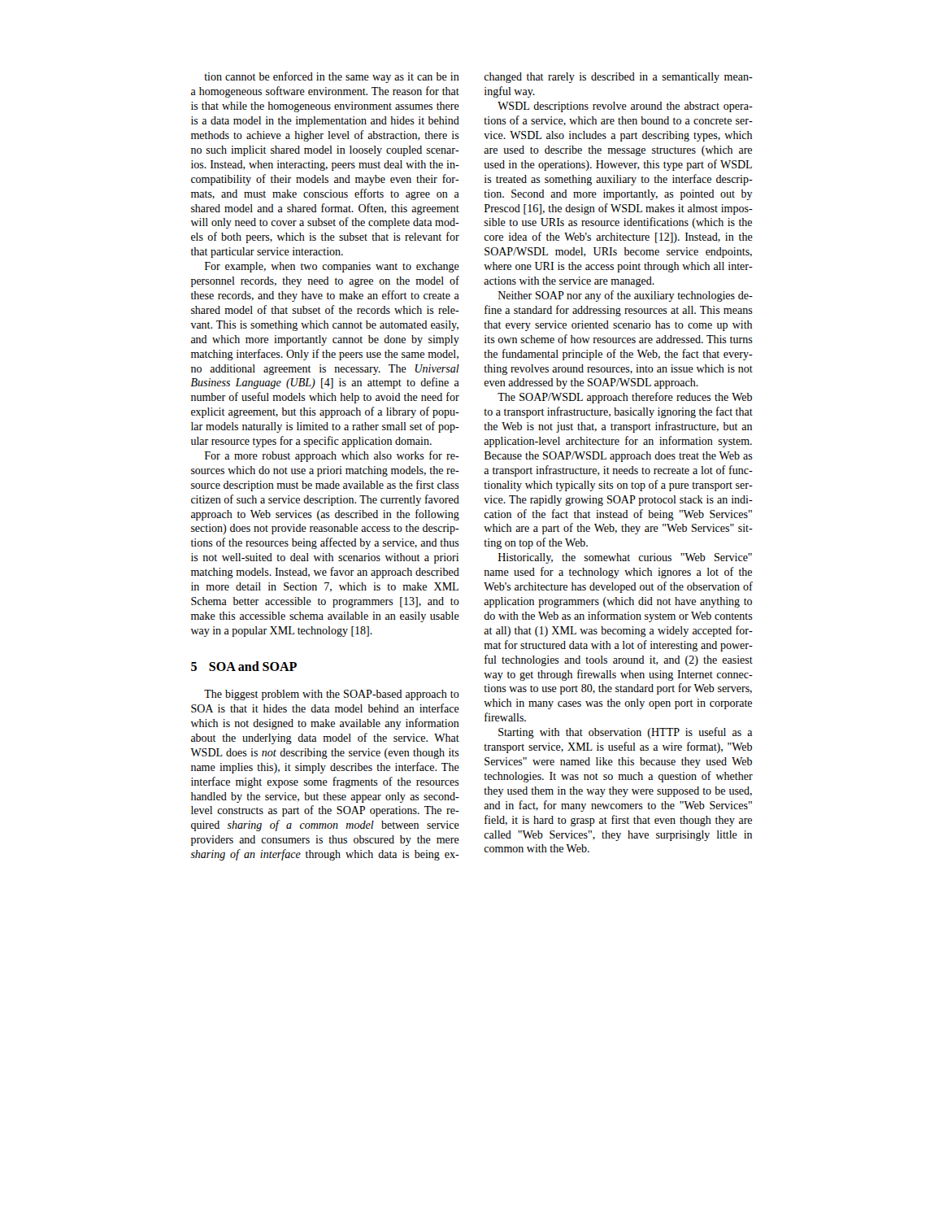tion cannot be enforced in the same way as it can be in a homogeneous software environment. The reason for that is that while the homogeneous environment assumes there is a data model in the implementation and hides it behind methods to achieve a higher level of abstraction, there is no such implicit shared model in loosely coupled scenarios. Instead, when interacting, peers must deal with the incompatibility of their models and maybe even their formats, and must make conscious efforts to agree on a shared model and a shared format. Often, this agreement will only need to cover a subset of the complete data models of both peers, which is the subset that is relevant for that particular service interaction.
For example, when two companies want to exchange personnel records, they need to agree on the model of these records, and they have to make an effort to create a shared model of that subset of the records which is relevant. This is something which cannot be automated easily, and which more importantly cannot be done by simply matching interfaces. Only if the peers use the same model, no additional agreement is necessary. The Universal Business Language (UBL) [4] is an attempt to define a number of useful models which help to avoid the need for explicit agreement, but this approach of a library of popular models naturally is limited to a rather small set of popular resource types for a specific application domain.
For a more robust approach which also works for resources which do not use a priori matching models, the resource description must be made available as the first class citizen of such a service description. The currently favored approach to Web services (as described in the following section) does not provide reasonable access to the descriptions of the resources being affected by a service, and thus is not well-suited to deal with scenarios without a priori matching models. Instead, we favor an approach described in more detail in Section 7, which is to make XML Schema better accessible to programmers [13], and to make this accessible schema available in an easily usable way in a popular XML technology [18].
5 SOA and SOAP
The biggest problem with the SOAP-based approach to SOA is that it hides the data model behind an interface which is not designed to make available any information about the underlying data model of the service. What WSDL does is not describing the service (even though its name implies this), it simply describes the interface. The interface might expose some fragments of the resources handled by the service, but these appear only as second-level constructs as part of the SOAP operations. The required sharing of a common model between service providers and consumers is thus obscured by the mere sharing of an interface through which data is being exchanged that rarely is described in a semantically meaningful way.
WSDL descriptions revolve around the abstract operations of a service, which are then bound to a concrete service. WSDL also includes a part describing types, which are used to describe the message structures (which are used in the operations). However, this type part of WSDL is treated as something auxiliary to the interface description. Second and more importantly, as pointed out by Prescod [16], the design of WSDL makes it almost impossible to use URIs as resource identifications (which is the core idea of the Web's architecture [12]). Instead, in the SOAP/WSDL model, URIs become service endpoints, where one URI is the access point through which all interactions with the service are managed.
Neither SOAP nor any of the auxiliary technologies define a standard for addressing resources at all. This means that every service oriented scenario has to come up with its own scheme of how resources are addressed. This turns the fundamental principle of the Web, the fact that everything revolves around resources, into an issue which is not even addressed by the SOAP/WSDL approach.
The SOAP/WSDL approach therefore reduces the Web to a transport infrastructure, basically ignoring the fact that the Web is not just that, a transport infrastructure, but an application-level architecture for an information system. Because the SOAP/WSDL approach does treat the Web as a transport infrastructure, it needs to recreate a lot of functionality which typically sits on top of a pure transport service. The rapidly growing SOAP protocol stack is an indication of the fact that instead of being "Web Services" which are a part of the Web, they are "Web Services" sitting on top of the Web.
Historically, the somewhat curious "Web Service" name used for a technology which ignores a lot of the Web's architecture has developed out of the observation of application programmers (which did not have anything to do with the Web as an information system or Web contents at all) that (1) XML was becoming a widely accepted format for structured data with a lot of interesting and powerful technologies and tools around it, and (2) the easiest way to get through firewalls when using Internet connections was to use port 80, the standard port for Web servers, which in many cases was the only open port in corporate firewalls.
Starting with that observation (HTTP is useful as a transport service, XML is useful as a wire format), "Web Services" were named like this because they used Web technologies. It was not so much a question of whether they used them in the way they were supposed to be used, and in fact, for many newcomers to the "Web Services" field, it is hard to grasp at first that even though they are called "Web Services", they have surprisingly little in common with the Web.